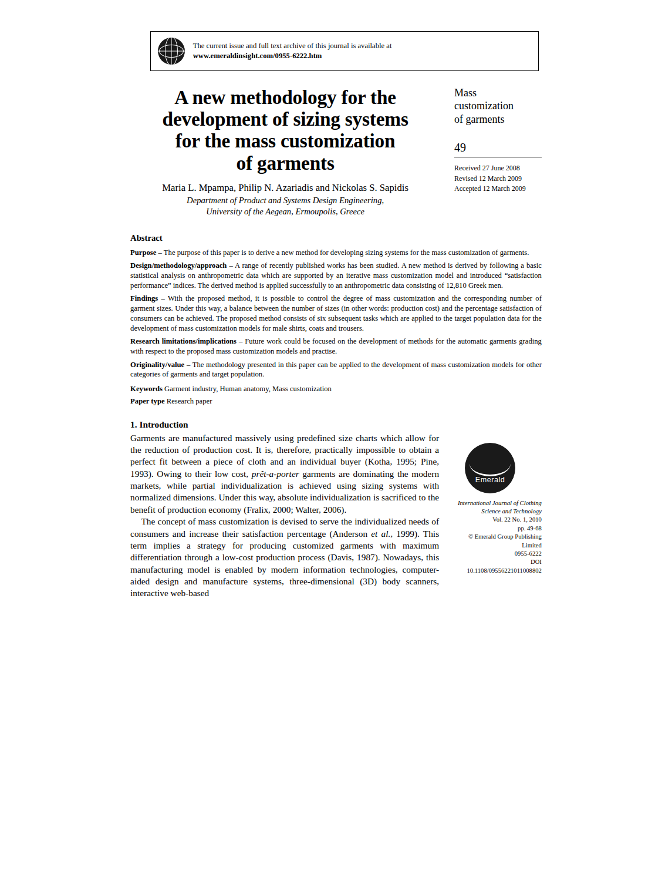The current issue and full text archive of this journal is available at
www.emeraldinsight.com/0955-6222.htm
A new methodology for the
development of sizing systems
for the mass customization
of garments
Maria L. Mpampa, Philip N. Azariadis and Nickolas S. Sapidis
Department of Product and Systems Design Engineering,
University of the Aegean, Ermoupolis, Greece
Mass
customization
of garments
49
Received 27 June 2008
Revised 12 March 2009
Accepted 12 March 2009
Abstract
Purpose – The purpose of this paper is to derive a new method for developing sizing systems for the mass customization of garments.
Design/methodology/approach – A range of recently published works has been studied. A new method is derived by following a basic statistical analysis on anthropometric data which are supported by an iterative mass customization model and introduced “satisfaction performance” indices. The derived method is applied successfully to an anthropometric data consisting of 12,810 Greek men.
Findings – With the proposed method, it is possible to control the degree of mass customization and the corresponding number of garment sizes. Under this way, a balance between the number of sizes (in other words: production cost) and the percentage satisfaction of consumers can be achieved. The proposed method consists of six subsequent tasks which are applied to the target population data for the development of mass customization models for male shirts, coats and trousers.
Research limitations/implications – Future work could be focused on the development of methods for the automatic garments grading with respect to the proposed mass customization models and practise.
Originality/value – The methodology presented in this paper can be applied to the development of mass customization models for other categories of garments and target population.
Keywords Garment industry, Human anatomy, Mass customization
Paper type Research paper
1. Introduction
Garments are manufactured massively using predefined size charts which allow for the reduction of production cost. It is, therefore, practically impossible to obtain a perfect fit between a piece of cloth and an individual buyer (Kotha, 1995; Pine, 1993). Owing to their low cost, prêt-a-porter garments are dominating the modern markets, while partial individualization is achieved using sizing systems with normalized dimensions. Under this way, absolute individualization is sacrificed to the benefit of production economy (Fralix, 2000; Walter, 2006).
The concept of mass customization is devised to serve the individualized needs of consumers and increase their satisfaction percentage (Anderson et al., 1999). This term implies a strategy for producing customized garments with maximum differentiation through a low-cost production process (Davis, 1987). Nowadays, this manufacturing model is enabled by modern information technologies, computer-aided design and manufacture systems, three-dimensional (3D) body scanners, interactive web-based
Emerald
International Journal of Clothing
Science and Technology
Vol. 22 No. 1, 2010
pp. 49-68
© Emerald Group Publishing Limited
0955-6222
DOI 10.1108/09556221011008802